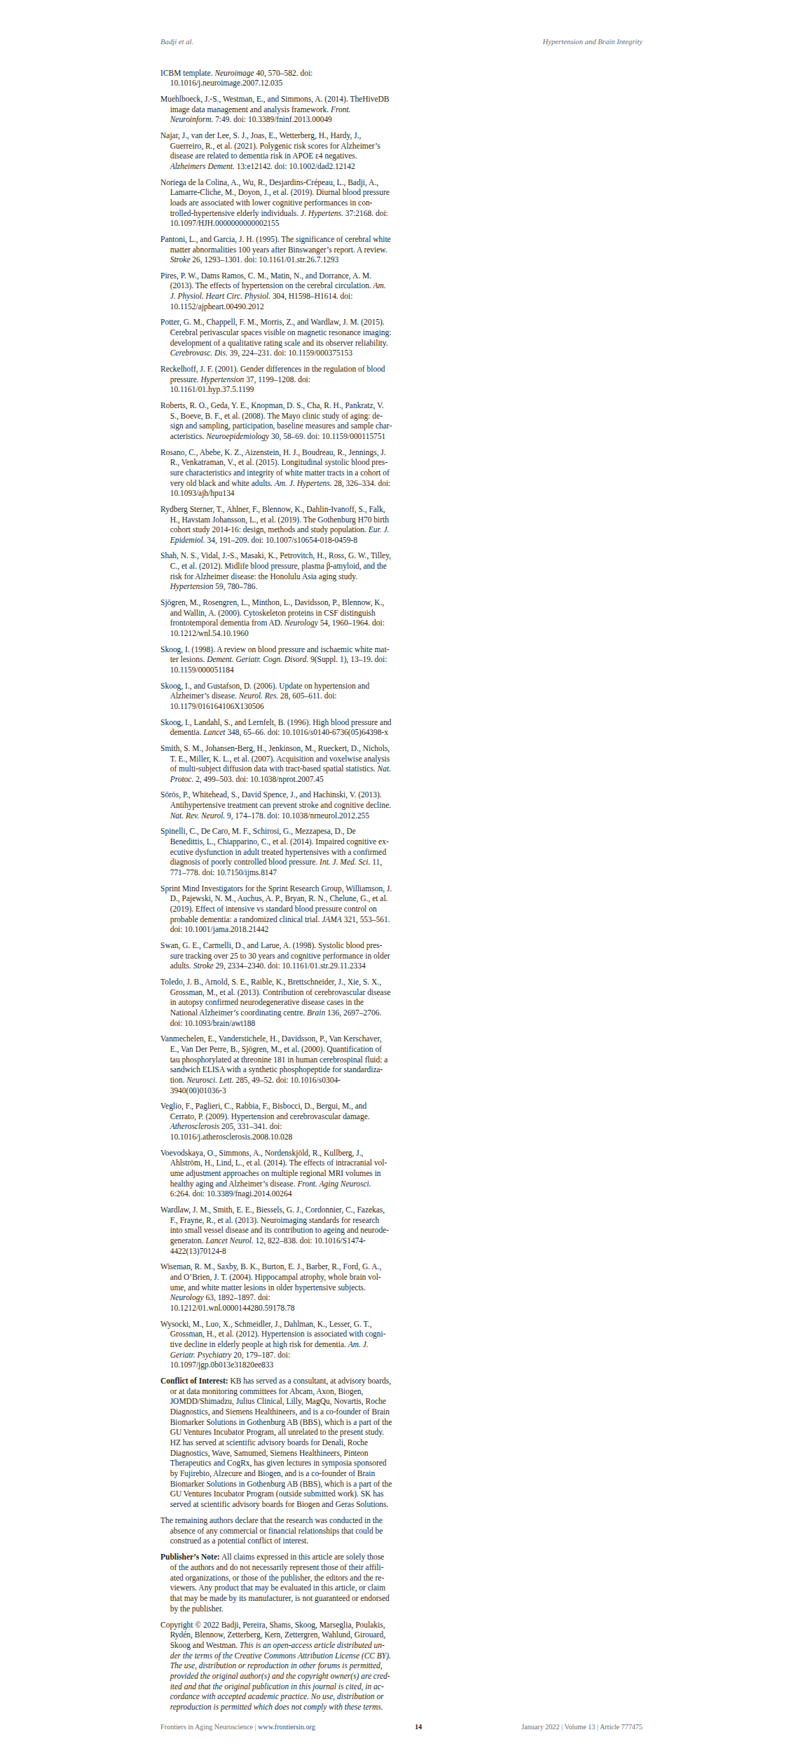Badji et al.
Hypertension and Brain Integrity
ICBM template. Neuroimage 40, 570–582. doi: 10.1016/j.neuroimage.2007.12.035
Muehlboeck, J.-S., Westman, E., and Simmons, A. (2014). TheHiveDB image data management and analysis framework. Front. Neuroinform. 7:49. doi: 10.3389/fninf.2013.00049
Najar, J., van der Lee, S. J., Joas, E., Wetterberg, H., Hardy, J., Guerreiro, R., et al. (2021). Polygenic risk scores for Alzheimer’s disease are related to dementia risk in APOE ε4 negatives. Alzheimers Dement. 13:e12142. doi: 10.1002/dad2.12142
Noriega de la Colina, A., Wu, R., Desjardins-Crépeau, L., Badji, A., Lamarre-Cliche, M., Doyon, J., et al. (2019). Diurnal blood pressure loads are associated with lower cognitive performances in controlled-hypertensive elderly individuals. J. Hypertens. 37:2168. doi: 10.1097/HJH.0000000000002155
Pantoni, L., and Garcia, J. H. (1995). The significance of cerebral white matter abnormalities 100 years after Binswanger’s report. A review. Stroke 26, 1293–1301. doi: 10.1161/01.str.26.7.1293
Pires, P. W., Dams Ramos, C. M., Matin, N., and Dorrance, A. M. (2013). The effects of hypertension on the cerebral circulation. Am. J. Physiol. Heart Circ. Physiol. 304, H1598–H1614. doi: 10.1152/ajpheart.00490.2012
Potter, G. M., Chappell, F. M., Morris, Z., and Wardlaw, J. M. (2015). Cerebral perivascular spaces visible on magnetic resonance imaging: development of a qualitative rating scale and its observer reliability. Cerebrovasc. Dis. 39, 224–231. doi: 10.1159/000375153
Reckelhoff, J. F. (2001). Gender differences in the regulation of blood pressure. Hypertension 37, 1199–1208. doi: 10.1161/01.hyp.37.5.1199
Roberts, R. O., Geda, Y. E., Knopman, D. S., Cha, R. H., Pankratz, V. S., Boeve, B. F., et al. (2008). The Mayo clinic study of aging: design and sampling, participation, baseline measures and sample characteristics. Neuroepidemiology 30, 58–69. doi: 10.1159/000115751
Rosano, C., Abebe, K. Z., Aizenstein, H. J., Boudreau, R., Jennings, J. R., Venkatraman, V., et al. (2015). Longitudinal systolic blood pressure characteristics and integrity of white matter tracts in a cohort of very old black and white adults. Am. J. Hypertens. 28, 326–334. doi: 10.1093/ajh/hpu134
Rydberg Sterner, T., Ahlner, F., Blennow, K., Dahlin-Ivanoff, S., Falk, H., Havstam Johansson, L., et al. (2019). The Gothenburg H70 birth cohort study 2014-16: design, methods and study population. Eur. J. Epidemiol. 34, 191–209. doi: 10.1007/s10654-018-0459-8
Shah, N. S., Vidal, J.-S., Masaki, K., Petrovitch, H., Ross, G. W., Tilley, C., et al. (2012). Midlife blood pressure, plasma β-amyloid, and the risk for Alzheimer disease: the Honolulu Asia aging study. Hypertension 59, 780–786.
Sjögren, M., Rosengren, L., Minthon, L., Davidsson, P., Blennow, K., and Wallin, A. (2000). Cytoskeleton proteins in CSF distinguish frontotemporal dementia from AD. Neurology 54, 1960–1964. doi: 10.1212/wnl.54.10.1960
Skoog, I. (1998). A review on blood pressure and ischaemic white matter lesions. Dement. Geriatr. Cogn. Disord. 9(Suppl. 1), 13–19. doi: 10.1159/000051184
Skoog, I., and Gustafson, D. (2006). Update on hypertension and Alzheimer’s disease. Neurol. Res. 28, 605–611. doi: 10.1179/016164106X130506
Skoog, I., Landahl, S., and Lernfelt, B. (1996). High blood pressure and dementia. Lancet 348, 65–66. doi: 10.1016/s0140-6736(05)64398-x
Smith, S. M., Johansen-Berg, H., Jenkinson, M., Rueckert, D., Nichols, T. E., Miller, K. L., et al. (2007). Acquisition and voxelwise analysis of multi-subject diffusion data with tract-based spatial statistics. Nat. Protoc. 2, 499–503. doi: 10.1038/nprot.2007.45
Sörös, P., Whitehead, S., David Spence, J., and Hachinski, V. (2013). Antihypertensive treatment can prevent stroke and cognitive decline. Nat. Rev. Neurol. 9, 174–178. doi: 10.1038/nrneurol.2012.255
Spinelli, C., De Caro, M. F., Schirosi, G., Mezzapesa, D., De Benedittis, L., Chiapparino, C., et al. (2014). Impaired cognitive executive dysfunction in adult treated hypertensives with a confirmed diagnosis of poorly controlled blood pressure. Int. J. Med. Sci. 11, 771–778. doi: 10.7150/ijms.8147
Sprint Mind Investigators for the Sprint Research Group, Williamson, J. D., Pajewski, N. M., Auchus, A. P., Bryan, R. N., Chelune, G., et al. (2019). Effect of intensive vs standard blood pressure control on probable dementia: a randomized clinical trial. JAMA 321, 553–561. doi: 10.1001/jama.2018.21442
Swan, G. E., Carmelli, D., and Larue, A. (1998). Systolic blood pressure tracking over 25 to 30 years and cognitive performance in older adults. Stroke 29, 2334–2340. doi: 10.1161/01.str.29.11.2334
Toledo, J. B., Arnold, S. E., Raible, K., Brettschneider, J., Xie, S. X., Grossman, M., et al. (2013). Contribution of cerebrovascular disease in autopsy confirmed neurodegenerative disease cases in the National Alzheimer’s coordinating centre. Brain 136, 2697–2706. doi: 10.1093/brain/awt188
Vanmechelen, E., Vanderstichele, H., Davidsson, P., Van Kerschaver, E., Van Der Perre, B., Sjögren, M., et al. (2000). Quantification of tau phosphorylated at threonine 181 in human cerebrospinal fluid: a sandwich ELISA with a synthetic phosphopeptide for standardization. Neurosci. Lett. 285, 49–52. doi: 10.1016/s0304-3940(00)01036-3
Veglio, F., Paglieri, C., Rabbia, F., Bisbocci, D., Bergui, M., and Cerrato, P. (2009). Hypertension and cerebrovascular damage. Atherosclerosis 205, 331–341. doi: 10.1016/j.atherosclerosis.2008.10.028
Voevodskaya, O., Simmons, A., Nordenskjöld, R., Kullberg, J., Ahlström, H., Lind, L., et al. (2014). The effects of intracranial volume adjustment approaches on multiple regional MRI volumes in healthy aging and Alzheimer’s disease. Front. Aging Neurosci. 6:264. doi: 10.3389/fnagi.2014.00264
Wardlaw, J. M., Smith, E. E., Biessels, G. J., Cordonnier, C., Fazekas, F., Frayne, R., et al. (2013). Neuroimaging standards for research into small vessel disease and its contribution to ageing and neurodegeneraton. Lancet Neurol. 12, 822–838. doi: 10.1016/S1474-4422(13)70124-8
Wiseman, R. M., Saxby, B. K., Burton, E. J., Barber, R., Ford, G. A., and O’Brien, J. T. (2004). Hippocampal atrophy, whole brain volume, and white matter lesions in older hypertensive subjects. Neurology 63, 1892–1897. doi: 10.1212/01.wnl.0000144280.59178.78
Wysocki, M., Luo, X., Schmeidler, J., Dahlman, K., Lesser, G. T., Grossman, H., et al. (2012). Hypertension is associated with cognitive decline in elderly people at high risk for dementia. Am. J. Geriatr. Psychiatry 20, 179–187. doi: 10.1097/jgp.0b013e31820ee833
Conflict of Interest: KB has served as a consultant, at advisory boards, or at data monitoring committees for Abcam, Axon, Biogen, JOMDD/Shimadzu, Julius Clinical, Lilly, MagQu, Novartis, Roche Diagnostics, and Siemens Healthineers, and is a co-founder of Brain Biomarker Solutions in Gothenburg AB (BBS), which is a part of the GU Ventures Incubator Program, all unrelated to the present study. HZ has served at scientific advisory boards for Denali, Roche Diagnostics, Wave, Samumed, Siemens Healthineers, Pinteon Therapeutics and CogRx, has given lectures in symposia sponsored by Fujirebio, Alzecure and Biogen, and is a co-founder of Brain Biomarker Solutions in Gothenburg AB (BBS), which is a part of the GU Ventures Incubator Program (outside submitted work). SK has served at scientific advisory boards for Biogen and Geras Solutions.
The remaining authors declare that the research was conducted in the absence of any commercial or financial relationships that could be construed as a potential conflict of interest.
Publisher’s Note: All claims expressed in this article are solely those of the authors and do not necessarily represent those of their affiliated organizations, or those of the publisher, the editors and the reviewers. Any product that may be evaluated in this article, or claim that may be made by its manufacturer, is not guaranteed or endorsed by the publisher.
Copyright © 2022 Badji, Pereira, Shams, Skoog, Marseglia, Poulakis, Rydén, Blennow, Zetterberg, Kern, Zettergren, Wahlund, Girouard, Skoog and Westman. This is an open-access article distributed under the terms of the Creative Commons Attribution License (CC BY). The use, distribution or reproduction in other forums is permitted, provided the original author(s) and the copyright owner(s) are credited and that the original publication in this journal is cited, in accordance with accepted academic practice. No use, distribution or reproduction is permitted which does not comply with these terms.
Frontiers in Aging Neuroscience | www.frontiersin.org
14
January 2022 | Volume 13 | Article 777475